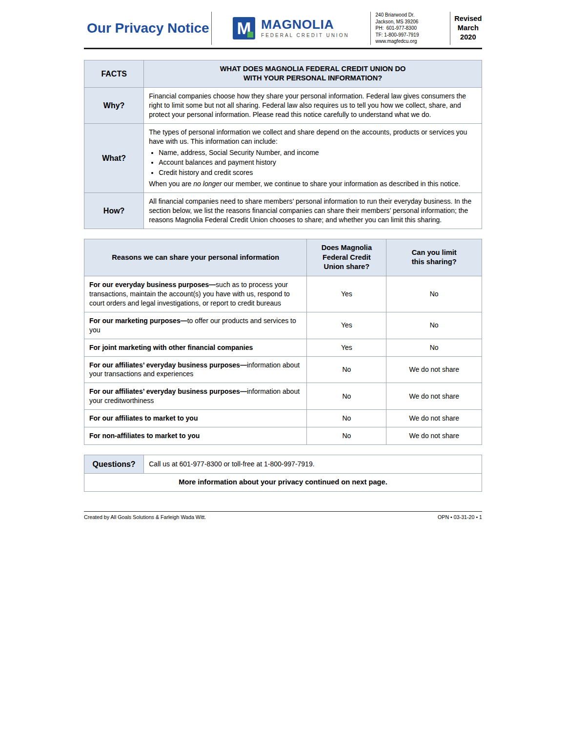Our Privacy Notice
M MAGNOLIA
FEDERAL CREDIT UNION
240 Briarwood Dr.
Jackson, MS 39206
PH: 601-977-8300
TF: 1-800-997-7919
www.magfedcu.org
Revised
March 2020
| FACTS | WHAT DOES MAGNOLIA FEDERAL CREDIT UNION DO WITH YOUR PERSONAL INFORMATION? |
| Why? | Financial companies choose how they share your personal information. Federal law gives consumers the right to limit some but not all sharing. Federal law also requires us to tell you how we collect, share, and protect your personal information. Please read this notice carefully to understand what we do. |
| What? | The types of personal information we collect and share depend on the accounts, products or services you have with us. This information can include: Name, address, Social Security Number, and income Account balances and payment history Credit history and credit scores When you are no longer our member, we continue to share your information as described in this notice. |
| How? | All financial companies need to share members’ personal information to run their everyday business. In the section below, we list the reasons financial companies can share their members’ personal information; the reasons Magnolia Federal Credit Union chooses to share; and whether you can limit this sharing. |
| Reasons we can share your personal information | Does Magnolia Federal Credit Union share? | Can you limit this sharing? |
| --- | --- | --- |
| For our everyday business purposes— such as to process your transactions, maintain the account(s) you have with us, respond to court orders and legal investigations, or report to credit bureaus | Yes | No |
| For our marketing purposes— to offer our products and services to you | Yes | No |
| For joint marketing with other financial companies | Yes | No |
| For our affiliates’ everyday business purposes— information about your transactions and experiences | No | We do not share |
| For our affiliates’ everyday business purposes— information about your creditworthiness | No | We do not share |
| For our affiliates to market to you | No | We do not share |
| For non-affiliates to market to you | No | We do not share |
| Questions? | Call us at 601-977-8300 or toll-free at 1-800-997-7919. |
| More information about your privacy continued on next page. |
Created by All Goals Solutions & Farleigh Wada Witt.
OPN • 03-31-20 • 1